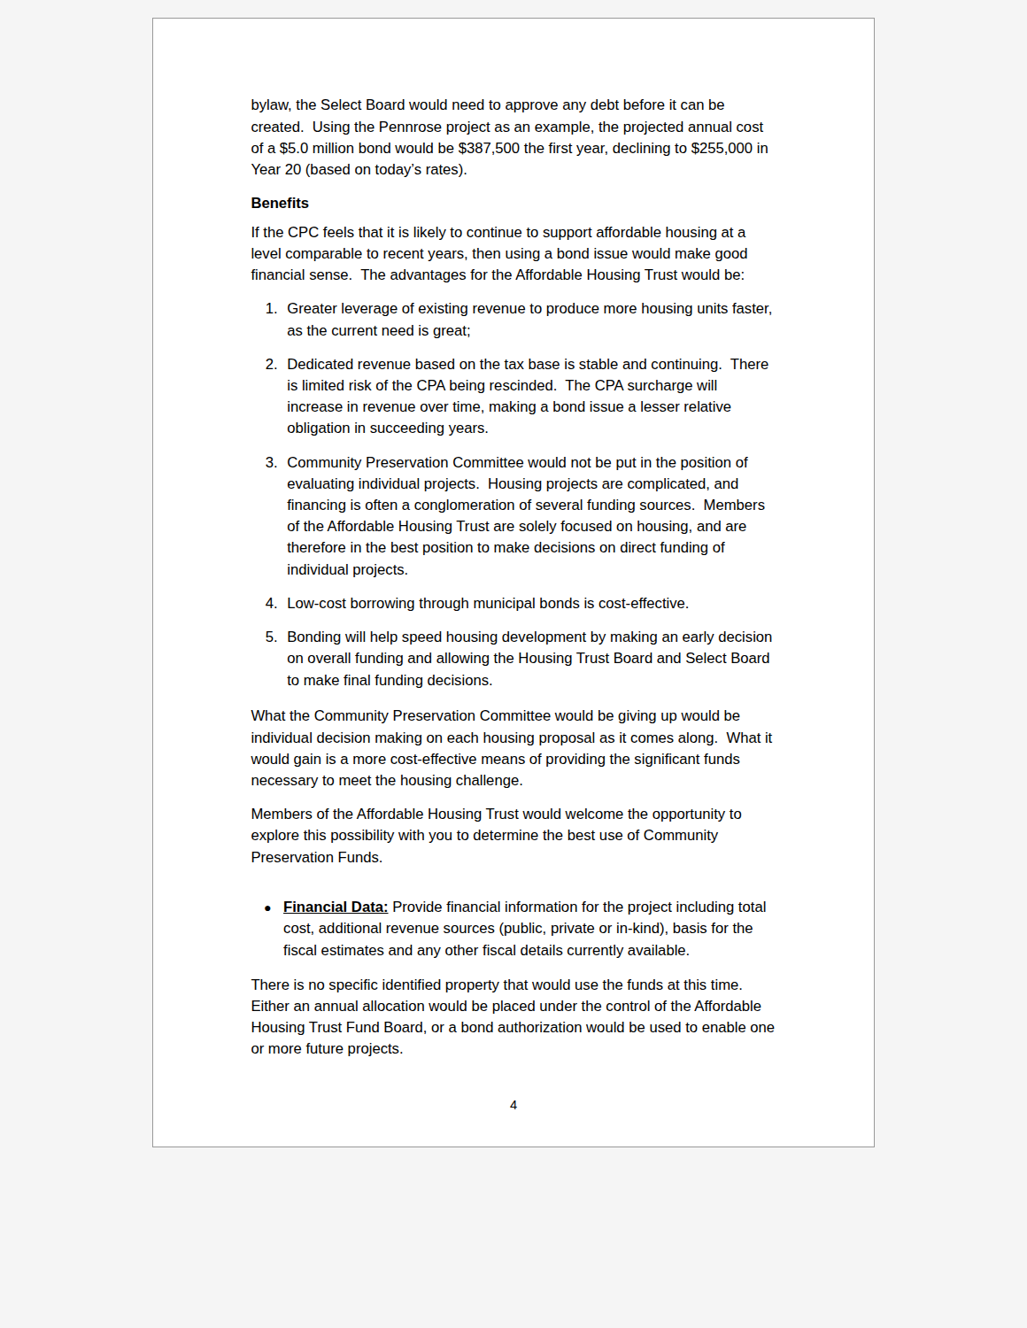bylaw, the Select Board would need to approve any debt before it can be created. Using the Pennrose project as an example, the projected annual cost of a $5.0 million bond would be $387,500 the first year, declining to $255,000 in Year 20 (based on today’s rates).
Benefits
If the CPC feels that it is likely to continue to support affordable housing at a level comparable to recent years, then using a bond issue would make good financial sense. The advantages for the Affordable Housing Trust would be:
Greater leverage of existing revenue to produce more housing units faster, as the current need is great;
Dedicated revenue based on the tax base is stable and continuing. There is limited risk of the CPA being rescinded. The CPA surcharge will increase in revenue over time, making a bond issue a lesser relative obligation in succeeding years.
Community Preservation Committee would not be put in the position of evaluating individual projects. Housing projects are complicated, and financing is often a conglomeration of several funding sources. Members of the Affordable Housing Trust are solely focused on housing, and are therefore in the best position to make decisions on direct funding of individual projects.
Low-cost borrowing through municipal bonds is cost-effective.
Bonding will help speed housing development by making an early decision on overall funding and allowing the Housing Trust Board and Select Board to make final funding decisions.
What the Community Preservation Committee would be giving up would be individual decision making on each housing proposal as it comes along. What it would gain is a more cost-effective means of providing the significant funds necessary to meet the housing challenge.
Members of the Affordable Housing Trust would welcome the opportunity to explore this possibility with you to determine the best use of Community Preservation Funds.
Financial Data: Provide financial information for the project including total cost, additional revenue sources (public, private or in-kind), basis for the fiscal estimates and any other fiscal details currently available.
There is no specific identified property that would use the funds at this time. Either an annual allocation would be placed under the control of the Affordable Housing Trust Fund Board, or a bond authorization would be used to enable one or more future projects.
4